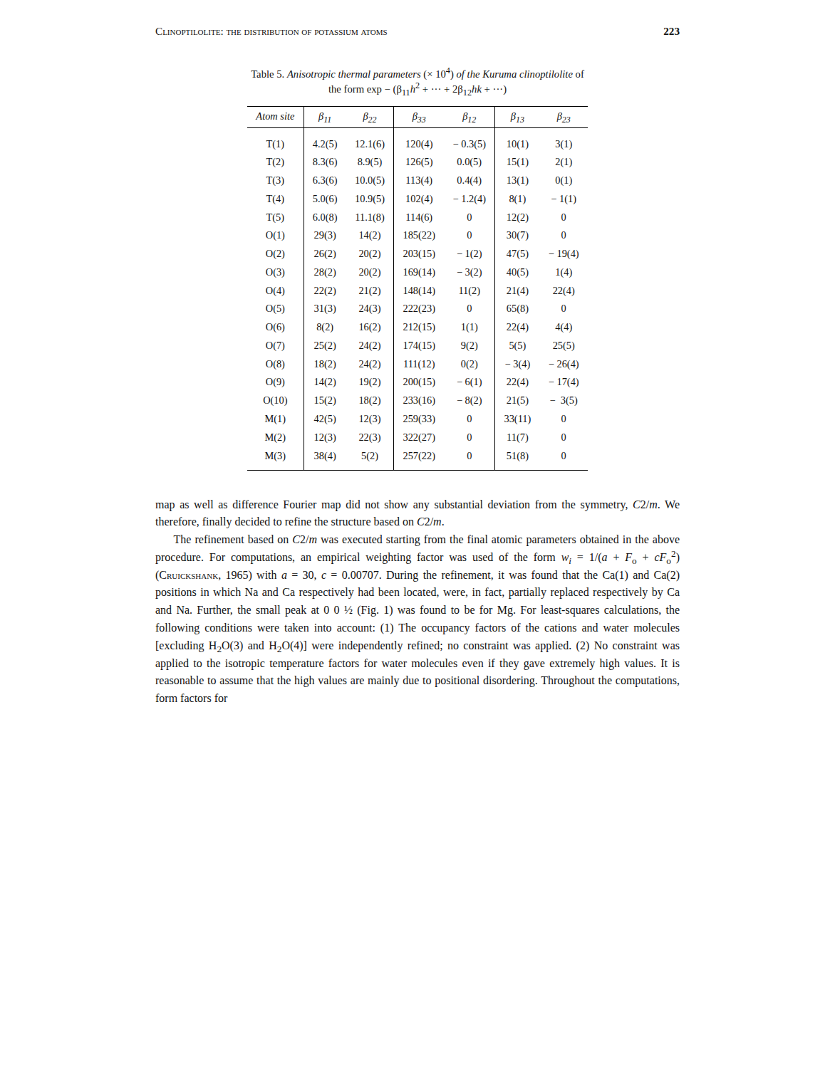Clinoptilolite: the distribution of potassium atoms 223
Table 5. Anisotropic thermal parameters (× 10 4 ) of the Kuruma clinoptilolite of the form exp − (β 11 h 2 + ··· + 2β 12 hk + ···)
| Atom site | β 11 | β 22 | β 33 | β 12 | β 13 | β 23 |
| --- | --- | --- | --- | --- | --- | --- |
| T(1) | 4.2(5) | 12.1(6) | 120(4) | − 0.3(5) | 10(1) | 3(1) |
| T(2) | 8.3(6) | 8.9(5) | 126(5) | 0.0(5) | 15(1) | 2(1) |
| T(3) | 6.3(6) | 10.0(5) | 113(4) | 0.4(4) | 13(1) | 0(1) |
| T(4) | 5.0(6) | 10.9(5) | 102(4) | − 1.2(4) | 8(1) | − 1(1) |
| T(5) | 6.0(8) | 11.1(8) | 114(6) | 0 | 12(2) | 0 |
| O(1) | 29(3) | 14(2) | 185(22) | 0 | 30(7) | 0 |
| O(2) | 26(2) | 20(2) | 203(15) | − 1(2) | 47(5) | − 19(4) |
| O(3) | 28(2) | 20(2) | 169(14) | − 3(2) | 40(5) | 1(4) |
| O(4) | 22(2) | 21(2) | 148(14) | 11(2) | 21(4) | 22(4) |
| O(5) | 31(3) | 24(3) | 222(23) | 0 | 65(8) | 0 |
| O(6) | 8(2) | 16(2) | 212(15) | 1(1) | 22(4) | 4(4) |
| O(7) | 25(2) | 24(2) | 174(15) | 9(2) | 5(5) | 25(5) |
| O(8) | 18(2) | 24(2) | 111(12) | 0(2) | − 3(4) | − 26(4) |
| O(9) | 14(2) | 19(2) | 200(15) | − 6(1) | 22(4) | − 17(4) |
| O(10) | 15(2) | 18(2) | 233(16) | − 8(2) | 21(5) | − 3(5) |
| M(1) | 42(5) | 12(3) | 259(33) | 0 | 33(11) | 0 |
| M(2) | 12(3) | 22(3) | 322(27) | 0 | 11(7) | 0 |
| M(3) | 38(4) | 5(2) | 257(22) | 0 | 51(8) | 0 |
map as well as difference Fourier map did not show any substantial deviation from the symmetry, C2/m. We therefore, finally decided to refine the structure based on C2/m.
The refinement based on C2/m was executed starting from the final atomic parameters obtained in the above procedure. For computations, an empirical weighting factor was used of the form wi = 1/(a + Fo + cFo2) (Cruickshank, 1965) with a = 30, c = 0.00707. During the refinement, it was found that the Ca(1) and Ca(2) positions in which Na and Ca respectively had been located, were, in fact, partially replaced respectively by Ca and Na. Further, the small peak at 0 0 ½ (Fig. 1) was found to be for Mg. For least-squares calculations, the following conditions were taken into account: (1) The occupancy factors of the cations and water molecules [excluding H2O(3) and H2O(4)] were independently refined; no constraint was applied. (2) No constraint was applied to the isotropic temperature factors for water molecules even if they gave extremely high values. It is reasonable to assume that the high values are mainly due to positional disordering. Throughout the computations, form factors for